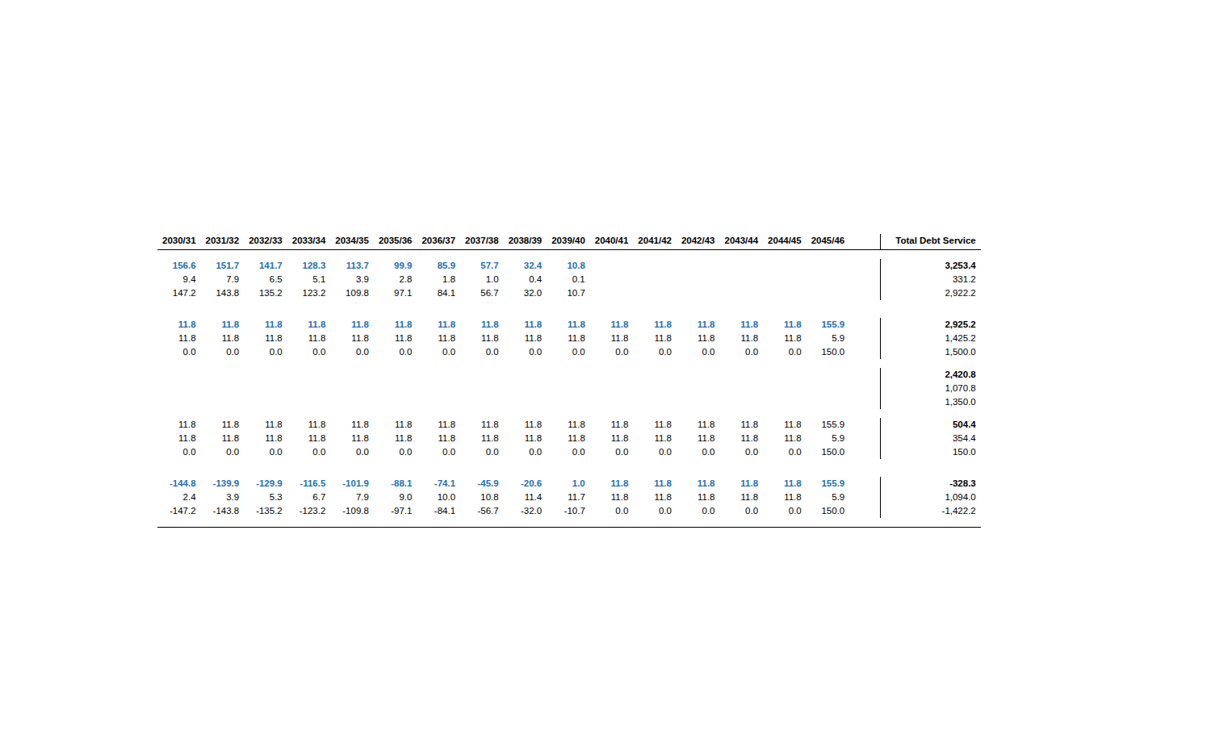| 2030/31 | 2031/32 | 2032/33 | 2033/34 | 2034/35 | 2035/36 | 2036/37 | 2037/38 | 2038/39 | 2039/40 | 2040/41 | 2041/42 | 2042/43 | 2043/44 | 2044/45 | 2045/46 | | Total Debt Service |
| --- | --- | --- | --- | --- | --- | --- | --- | --- | --- | --- | --- | --- | --- | --- | --- | --- | --- |
| 156.6 | 151.7 | 141.7 | 128.3 | 113.7 | 99.9 | 85.9 | 57.7 | 32.4 | 10.8 | | | | | | | | 3,253.4 |
| 9.4 | 7.9 | 6.5 | 5.1 | 3.9 | 2.8 | 1.8 | 1.0 | 0.4 | 0.1 | | | | | | | | 331.2 |
| 147.2 | 143.8 | 135.2 | 123.2 | 109.8 | 97.1 | 84.1 | 56.7 | 32.0 | 10.7 | | | | | | | | 2,922.2 |
| 11.8 | 11.8 | 11.8 | 11.8 | 11.8 | 11.8 | 11.8 | 11.8 | 11.8 | 11.8 | 11.8 | 11.8 | 11.8 | 11.8 | 11.8 | 155.9 | | 2,925.2 |
| 11.8 | 11.8 | 11.8 | 11.8 | 11.8 | 11.8 | 11.8 | 11.8 | 11.8 | 11.8 | 11.8 | 11.8 | 11.8 | 11.8 | 11.8 | 5.9 | | 1,425.2 |
| 0.0 | 0.0 | 0.0 | 0.0 | 0.0 | 0.0 | 0.0 | 0.0 | 0.0 | 0.0 | 0.0 | 0.0 | 0.0 | 0.0 | 0.0 | 150.0 | | 1,500.0 |
| | | | | | | | | | | | | | | | | | 2,420.8 |
| | | | | | | | | | | | | | | | | | 1,070.8 |
| | | | | | | | | | | | | | | | | | 1,350.0 |
| 11.8 | 11.8 | 11.8 | 11.8 | 11.8 | 11.8 | 11.8 | 11.8 | 11.8 | 11.8 | 11.8 | 11.8 | 11.8 | 11.8 | 11.8 | 155.9 | | 504.4 |
| 11.8 | 11.8 | 11.8 | 11.8 | 11.8 | 11.8 | 11.8 | 11.8 | 11.8 | 11.8 | 11.8 | 11.8 | 11.8 | 11.8 | 11.8 | 5.9 | | 354.4 |
| 0.0 | 0.0 | 0.0 | 0.0 | 0.0 | 0.0 | 0.0 | 0.0 | 0.0 | 0.0 | 0.0 | 0.0 | 0.0 | 0.0 | 0.0 | 150.0 | | 150.0 |
| -144.8 | -139.9 | -129.9 | -116.5 | -101.9 | -88.1 | -74.1 | -45.9 | -20.6 | 1.0 | 11.8 | 11.8 | 11.8 | 11.8 | 11.8 | 155.9 | | -328.3 |
| 2.4 | 3.9 | 5.3 | 6.7 | 7.9 | 9.0 | 10.0 | 10.8 | 11.4 | 11.7 | 11.8 | 11.8 | 11.8 | 11.8 | 11.8 | 5.9 | | 1,094.0 |
| -147.2 | -143.8 | -135.2 | -123.2 | -109.8 | -97.1 | -84.1 | -56.7 | -32.0 | -10.7 | 0.0 | 0.0 | 0.0 | 0.0 | 0.0 | 150.0 | | -1,422.2 |